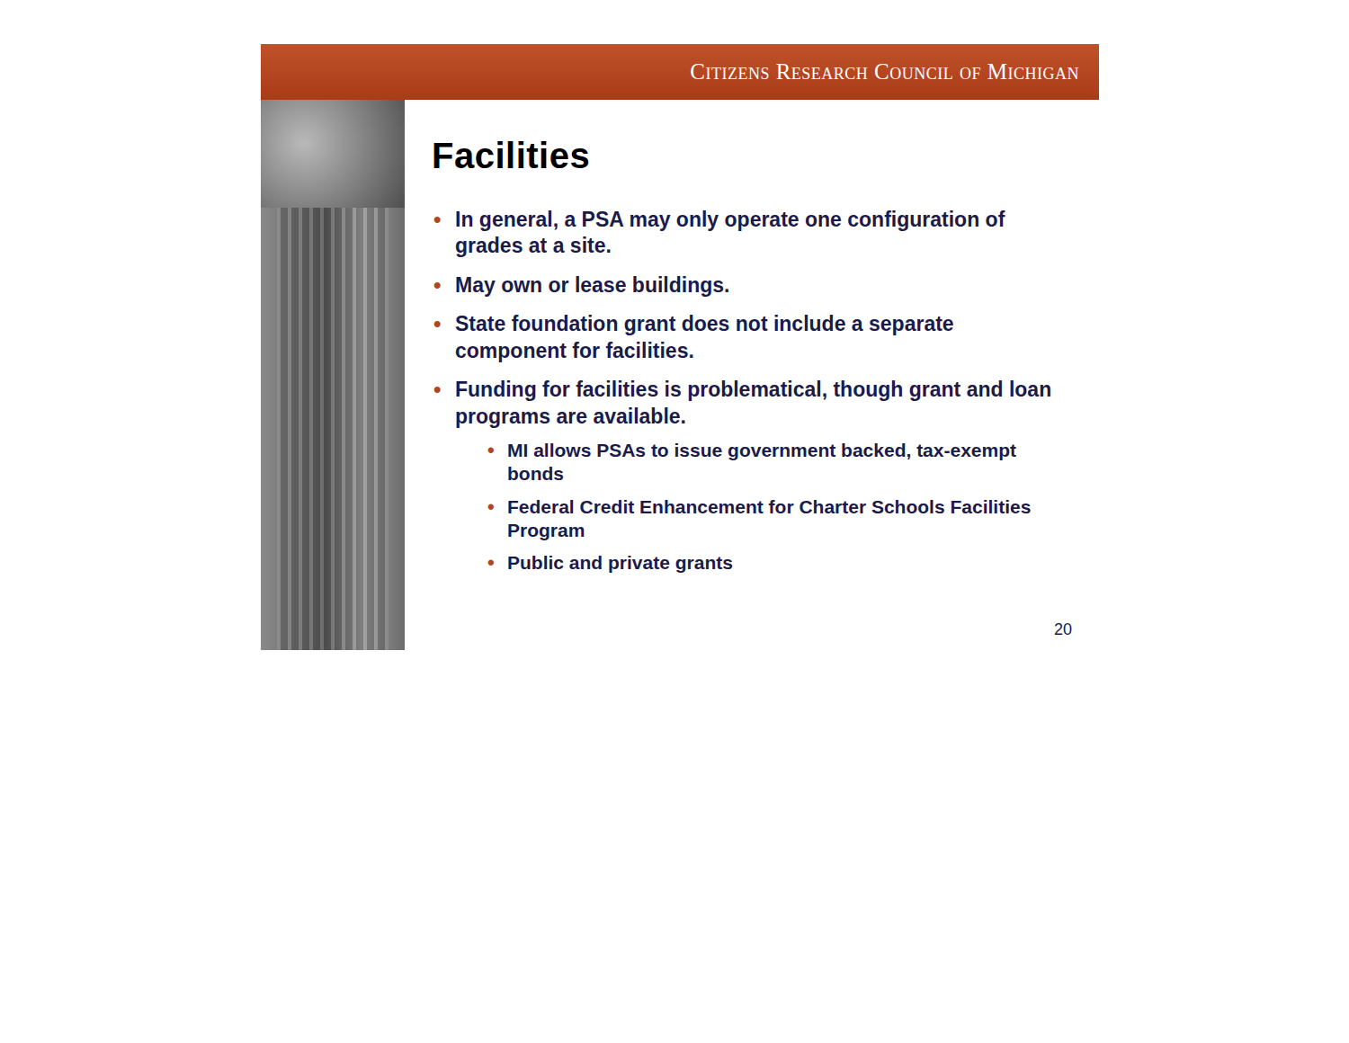ⅯⅯⅯ CRC
Citizens Research Council of Michigan
Facilities
In general, a PSA may only operate one configuration of grades at a site.
May own or lease buildings.
State foundation grant does not include a separate component for facilities.
Funding for facilities is problematical, though grant and loan programs are available.
MI allows PSAs to issue government backed, tax-exempt bonds
Federal Credit Enhancement for Charter Schools Facilities Program
Public and private grants
20